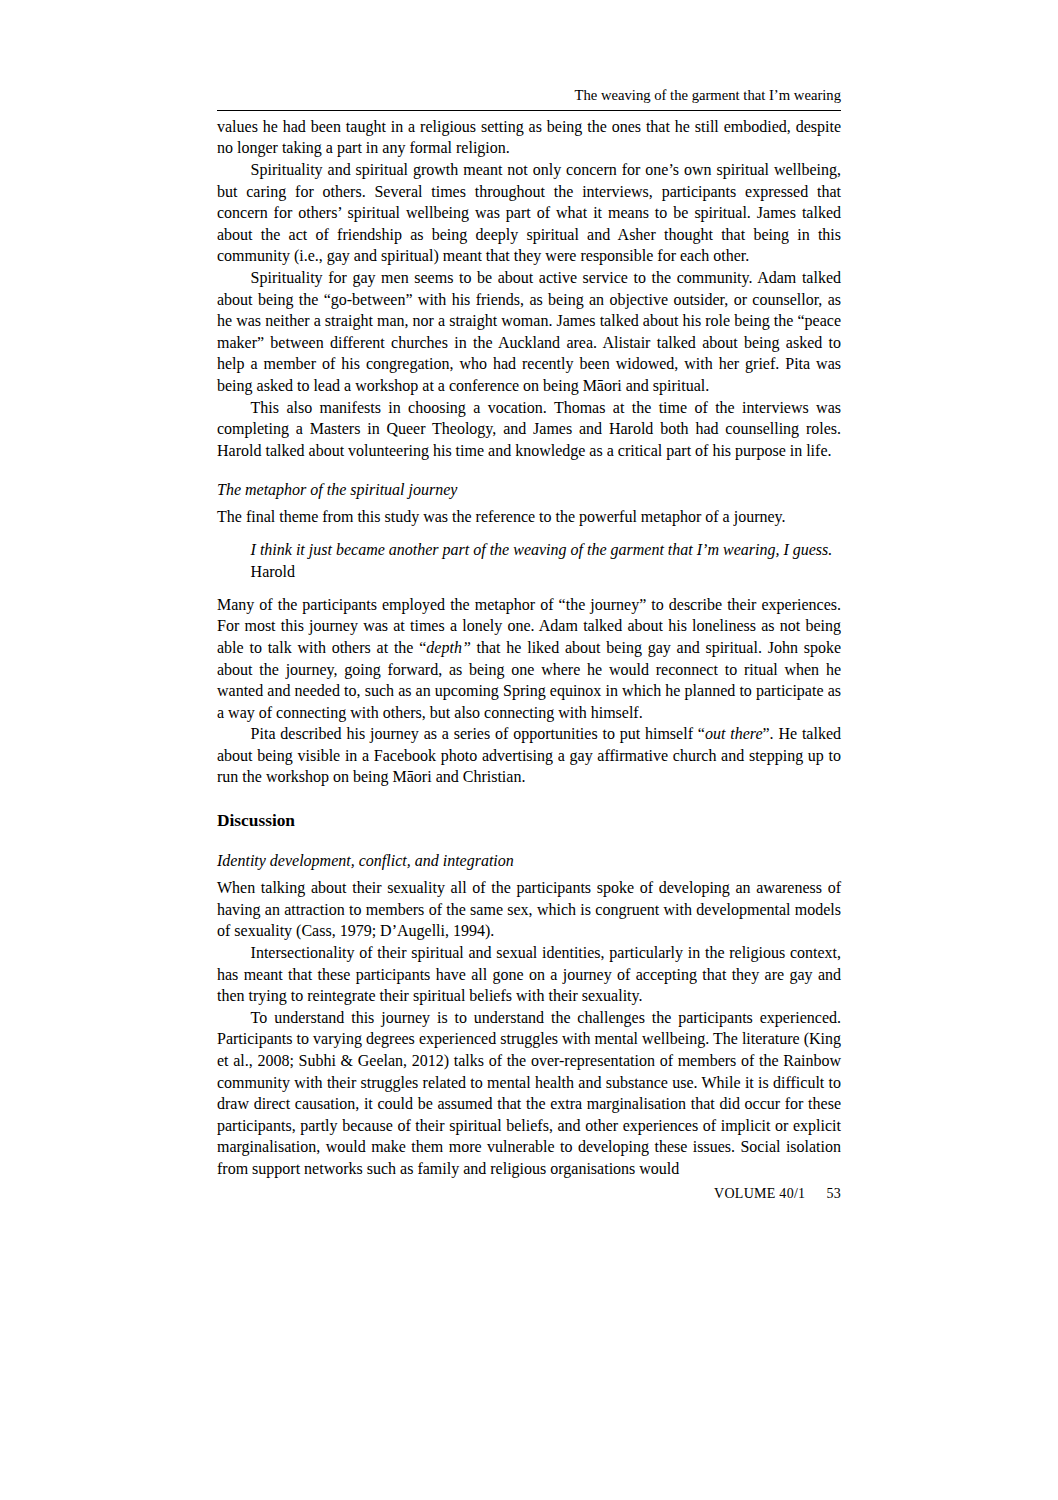The weaving of the garment that I’m wearing
values he had been taught in a religious setting as being the ones that he still embodied, despite no longer taking a part in any formal religion.
Spirituality and spiritual growth meant not only concern for one’s own spiritual wellbeing, but caring for others. Several times throughout the interviews, participants expressed that concern for others’ spiritual wellbeing was part of what it means to be spiritual. James talked about the act of friendship as being deeply spiritual and Asher thought that being in this community (i.e., gay and spiritual) meant that they were responsible for each other.
Spirituality for gay men seems to be about active service to the community. Adam talked about being the “go-between” with his friends, as being an objective outsider, or counsellor, as he was neither a straight man, nor a straight woman. James talked about his role being the “peace maker” between different churches in the Auckland area. Alistair talked about being asked to help a member of his congregation, who had recently been widowed, with her grief. Pita was being asked to lead a workshop at a conference on being Māori and spiritual.
This also manifests in choosing a vocation. Thomas at the time of the interviews was completing a Masters in Queer Theology, and James and Harold both had counselling roles. Harold talked about volunteering his time and knowledge as a critical part of his purpose in life.
The metaphor of the spiritual journey
The final theme from this study was the reference to the powerful metaphor of a journey.
I think it just became another part of the weaving of the garment that I’m wearing, I guess. Harold
Many of the participants employed the metaphor of “the journey” to describe their experiences. For most this journey was at times a lonely one. Adam talked about his loneliness as not being able to talk with others at the “depth” that he liked about being gay and spiritual. John spoke about the journey, going forward, as being one where he would reconnect to ritual when he wanted and needed to, such as an upcoming Spring equinox in which he planned to participate as a way of connecting with others, but also connecting with himself.
Pita described his journey as a series of opportunities to put himself “out there”. He talked about being visible in a Facebook photo advertising a gay affirmative church and stepping up to run the workshop on being Māori and Christian.
Discussion
Identity development, conflict, and integration
When talking about their sexuality all of the participants spoke of developing an awareness of having an attraction to members of the same sex, which is congruent with developmental models of sexuality (Cass, 1979; D’Augelli, 1994).
Intersectionality of their spiritual and sexual identities, particularly in the religious context, has meant that these participants have all gone on a journey of accepting that they are gay and then trying to reintegrate their spiritual beliefs with their sexuality.
To understand this journey is to understand the challenges the participants experienced. Participants to varying degrees experienced struggles with mental wellbeing. The literature (King et al., 2008; Subhi & Geelan, 2012) talks of the over-representation of members of the Rainbow community with their struggles related to mental health and substance use. While it is difficult to draw direct causation, it could be assumed that the extra marginalisation that did occur for these participants, partly because of their spiritual beliefs, and other experiences of implicit or explicit marginalisation, would make them more vulnerable to developing these issues. Social isolation from support networks such as family and religious organisations would
VOLUME 40/1 53